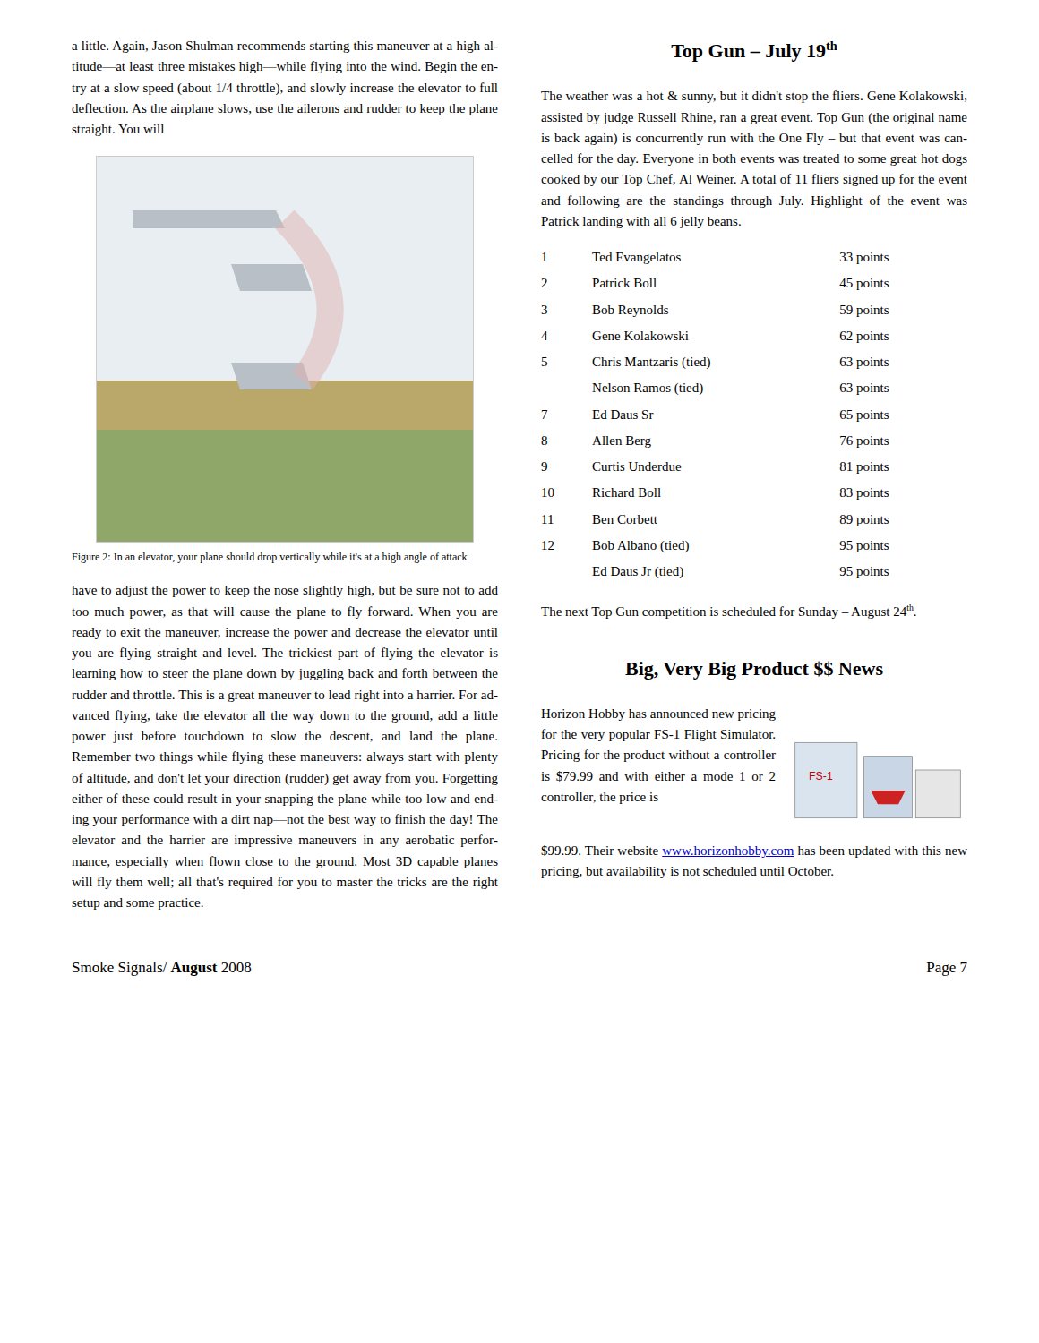a little. Again, Jason Shulman recommends starting this maneuver at a high altitude—at least three mistakes high—while flying into the wind. Begin the entry at a slow speed (about 1/4 throttle), and slowly increase the elevator to full deflection. As the airplane slows, use the ailerons and rudder to keep the plane straight. You will
Figure 2: In an elevator, your plane should drop vertically while it's at a high angle of attack
have to adjust the power to keep the nose slightly high, but be sure not to add too much power, as that will cause the plane to fly forward. When you are ready to exit the maneuver, increase the power and decrease the elevator until you are flying straight and level. The trickiest part of flying the elevator is learning how to steer the plane down by juggling back and forth between the rudder and throttle. This is a great maneuver to lead right into a harrier. For advanced flying, take the elevator all the way down to the ground, add a little power just before touchdown to slow the descent, and land the plane. Remember two things while flying these maneuvers: always start with plenty of altitude, and don't let your direction (rudder) get away from you. Forgetting either of these could result in your snapping the plane while too low and ending your performance with a dirt nap—not the best way to finish the day! The elevator and the harrier are impressive maneuvers in any aerobatic performance, especially when flown close to the ground. Most 3D capable planes will fly them well; all that's required for you to master the tricks are the right setup and some practice.
Top Gun – July 19th
The weather was a hot & sunny, but it didn't stop the fliers. Gene Kolakowski, assisted by judge Russell Rhine, ran a great event. Top Gun (the original name is back again) is concurrently run with the One Fly – but that event was cancelled for the day. Everyone in both events was treated to some great hot dogs cooked by our Top Chef, Al Weiner. A total of 11 fliers signed up for the event and following are the standings through July. Highlight of the event was Patrick landing with all 6 jelly beans.
| 1 | Ted Evangelatos | 33 points |
| 2 | Patrick Boll | 45 points |
| 3 | Bob Reynolds | 59 points |
| 4 | Gene Kolakowski | 62 points |
| 5 | Chris Mantzaris (tied) | 63 points |
| | Nelson Ramos (tied) | 63 points |
| 7 | Ed Daus Sr | 65 points |
| 8 | Allen Berg | 76 points |
| 9 | Curtis Underdue | 81 points |
| 10 | Richard Boll | 83 points |
| 11 | Ben Corbett | 89 points |
| 12 | Bob Albano (tied) | 95 points |
| | Ed Daus Jr (tied) | 95 points |
The next Top Gun competition is scheduled for Sunday – August 24th.
Big, Very Big Product $$ News
Horizon Hobby has announced new pricing for the very popular FS-1 Flight Simulator. Pricing for the product without a controller is $79.99 and with either a mode 1 or 2 controller, the price is
$99.99. Their website www.horizonhobby.com has been updated with this new pricing, but availability is not scheduled until October.
Smoke Signals/ August 2008
Page 7